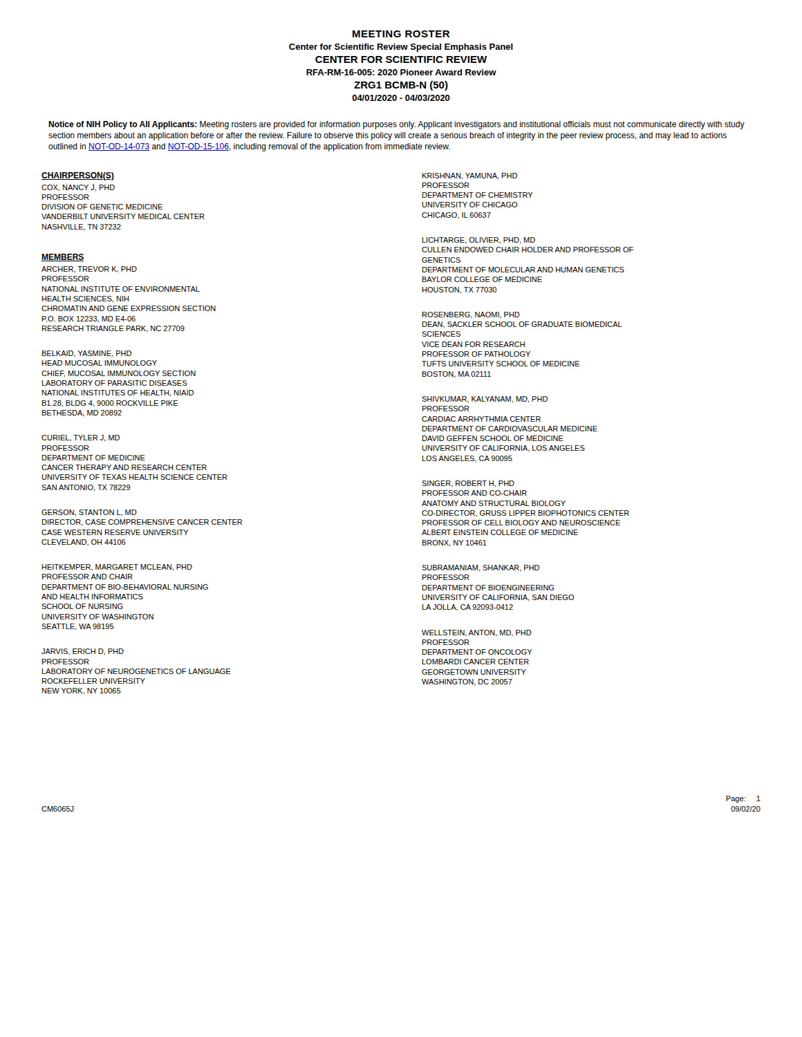MEETING ROSTER
Center for Scientific Review Special Emphasis Panel
CENTER FOR SCIENTIFIC REVIEW
RFA-RM-16-005: 2020 Pioneer Award Review
ZRG1 BCMB-N (50)
04/01/2020 - 04/03/2020
Notice of NIH Policy to All Applicants: Meeting rosters are provided for information purposes only. Applicant investigators and institutional officials must not communicate directly with study section members about an application before or after the review. Failure to observe this policy will create a serious breach of integrity in the peer review process, and may lead to actions outlined in NOT-OD-14-073 and NOT-OD-15-106, including removal of the application from immediate review.
CHAIRPERSON(S)
COX, NANCY J, PHD
PROFESSOR
DIVISION OF GENETIC MEDICINE
VANDERBILT UNIVERSITY MEDICAL CENTER
NASHVILLE, TN 37232
MEMBERS
ARCHER, TREVOR K, PHD
PROFESSOR
NATIONAL INSTITUTE OF ENVIRONMENTAL
HEALTH SCIENCES, NIH
CHROMATIN AND GENE EXPRESSION SECTION
P.O. BOX 12233, MD E4-06
RESEARCH TRIANGLE PARK, NC 27709
BELKAID, YASMINE, PHD
HEAD MUCOSAL IMMUNOLOGY
CHIEF, MUCOSAL IMMUNOLOGY SECTION
LABORATORY OF PARASITIC DISEASES
NATIONAL INSTITUTES OF HEALTH, NIAID
B1.28, BLDG 4, 9000 ROCKVILLE PIKE
BETHESDA, MD 20892
CURIEL, TYLER J, MD
PROFESSOR
DEPARTMENT OF MEDICINE
CANCER THERAPY AND RESEARCH CENTER
UNIVERSITY OF TEXAS HEALTH SCIENCE CENTER
SAN ANTONIO, TX 78229
GERSON, STANTON L, MD
DIRECTOR, CASE COMPREHENSIVE CANCER CENTER
CASE WESTERN RESERVE UNIVERSITY
CLEVELAND, OH 44106
HEITKEMPER, MARGARET MCLEAN, PHD
PROFESSOR AND CHAIR
DEPARTMENT OF BIO-BEHAVIORAL NURSING
AND HEALTH INFORMATICS
SCHOOL OF NURSING
UNIVERSITY OF WASHINGTON
SEATTLE, WA 98195
JARVIS, ERICH D, PHD
PROFESSOR
LABORATORY OF NEUROGENETICS OF LANGUAGE
ROCKEFELLER UNIVERSITY
NEW YORK, NY 10065
KRISHNAN, YAMUNA, PHD
PROFESSOR
DEPARTMENT OF CHEMISTRY
UNIVERSITY OF CHICAGO
CHICAGO, IL 60637
LICHTARGE, OLIVIER, PHD, MD
CULLEN ENDOWED CHAIR HOLDER AND PROFESSOR OF
GENETICS
DEPARTMENT OF MOLECULAR AND HUMAN GENETICS
BAYLOR COLLEGE OF MEDICINE
HOUSTON, TX 77030
ROSENBERG, NAOMI, PHD
DEAN, SACKLER SCHOOL OF GRADUATE BIOMEDICAL
SCIENCES
VICE DEAN FOR RESEARCH
PROFESSOR OF PATHOLOGY
TUFTS UNIVERSITY SCHOOL OF MEDICINE
BOSTON, MA 02111
SHIVKUMAR, KALYANAM, MD, PHD
PROFESSOR
CARDIAC ARRHYTHMIA CENTER
DEPARTMENT OF CARDIOVASCULAR MEDICINE
DAVID GEFFEN SCHOOL OF MEDICINE
UNIVERSITY OF CALIFORNIA, LOS ANGELES
LOS ANGELES, CA 90095
SINGER, ROBERT H, PHD
PROFESSOR AND CO-CHAIR
ANATOMY AND STRUCTURAL BIOLOGY
CO-DIRECTOR, GRUSS LIPPER BIOPHOTONICS CENTER
PROFESSOR OF CELL BIOLOGY AND NEUROSCIENCE
ALBERT EINSTEIN COLLEGE OF MEDICINE
BRONX, NY 10461
SUBRAMANIAM, SHANKAR, PHD
PROFESSOR
DEPARTMENT OF BIOENGINEERING
UNIVERSITY OF CALIFORNIA, SAN DIEGO
LA JOLLA, CA 92093-0412
WELLSTEIN, ANTON, MD, PHD
PROFESSOR
DEPARTMENT OF ONCOLOGY
LOMBARDI CANCER CENTER
GEORGETOWN UNIVERSITY
WASHINGTON, DC 20057
CM6065J
Page: 1
09/02/20